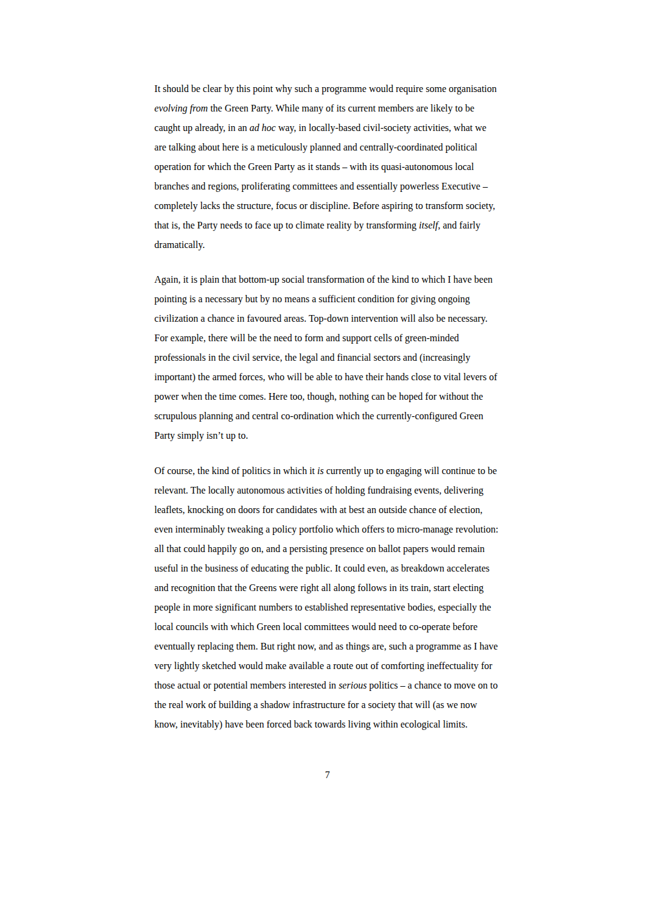It should be clear by this point why such a programme would require some organisation evolving from the Green Party. While many of its current members are likely to be caught up already, in an ad hoc way, in locally-based civil-society activities, what we are talking about here is a meticulously planned and centrally-coordinated political operation for which the Green Party as it stands – with its quasi-autonomous local branches and regions, proliferating committees and essentially powerless Executive – completely lacks the structure, focus or discipline. Before aspiring to transform society, that is, the Party needs to face up to climate reality by transforming itself, and fairly dramatically.
Again, it is plain that bottom-up social transformation of the kind to which I have been pointing is a necessary but by no means a sufficient condition for giving ongoing civilization a chance in favoured areas. Top-down intervention will also be necessary. For example, there will be the need to form and support cells of green-minded professionals in the civil service, the legal and financial sectors and (increasingly important) the armed forces, who will be able to have their hands close to vital levers of power when the time comes. Here too, though, nothing can be hoped for without the scrupulous planning and central co-ordination which the currently-configured Green Party simply isn’t up to.
Of course, the kind of politics in which it is currently up to engaging will continue to be relevant. The locally autonomous activities of holding fundraising events, delivering leaflets, knocking on doors for candidates with at best an outside chance of election, even interminably tweaking a policy portfolio which offers to micro-manage revolution: all that could happily go on, and a persisting presence on ballot papers would remain useful in the business of educating the public. It could even, as breakdown accelerates and recognition that the Greens were right all along follows in its train, start electing people in more significant numbers to established representative bodies, especially the local councils with which Green local committees would need to co-operate before eventually replacing them. But right now, and as things are, such a programme as I have very lightly sketched would make available a route out of comforting ineffectuality for those actual or potential members interested in serious politics – a chance to move on to the real work of building a shadow infrastructure for a society that will (as we now know, inevitably) have been forced back towards living within ecological limits.
7